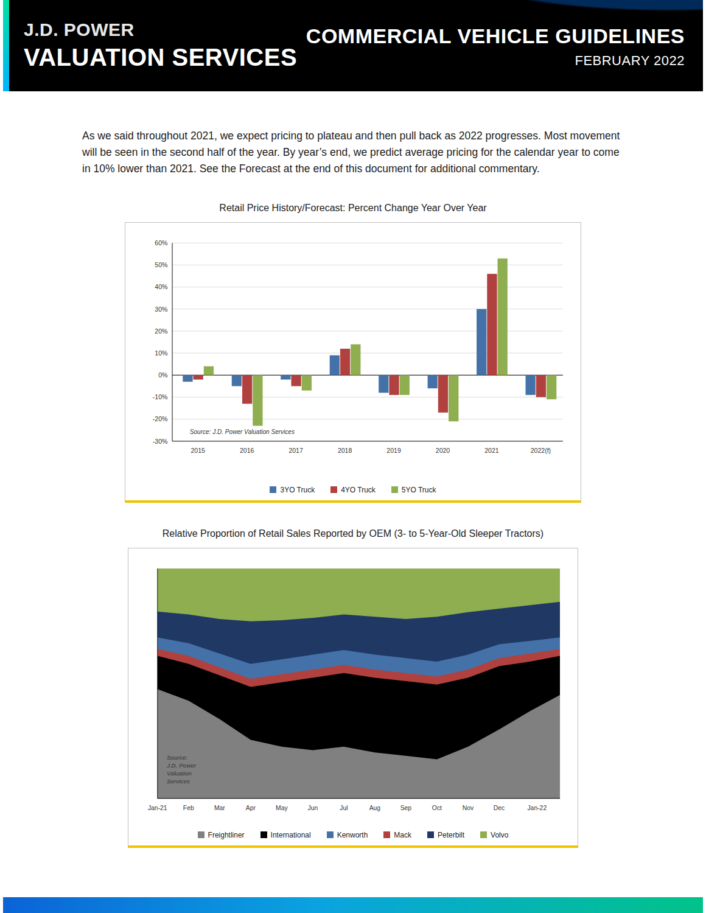J.D. POWER
VALUATION SERVICES
COMMERCIAL VEHICLE GUIDELINES
FEBRUARY 2022
As we said throughout 2021, we expect pricing to plateau and then pull back as 2022 progresses. Most movement will be seen in the second half of the year. By year’s end, we predict average pricing for the calendar year to come in 10% lower than 2021. See the Forecast at the end of this document for additional commentary.
Retail Price History/Forecast: Percent Change Year Over Year
60% 50% 40% 30% 20% 10% 0% -10% -20% -30% Source: J.D. Power Valuation Services 2015 2016 2017 2018 2019 2020 2021 2022(f)
3YO Truck
4YO Truck
5YO Truck
Relative Proportion of Retail Sales Reported by OEM (3- to 5-Year-Old Sleeper Tractors)
Source: J.D. Power Valuation Services Jan-21 Feb Mar Apr May Jun Jul Aug Sep Oct Nov Dec Jan-22
Freightliner
International
Kenworth
Mack
Peterbilt
Volvo